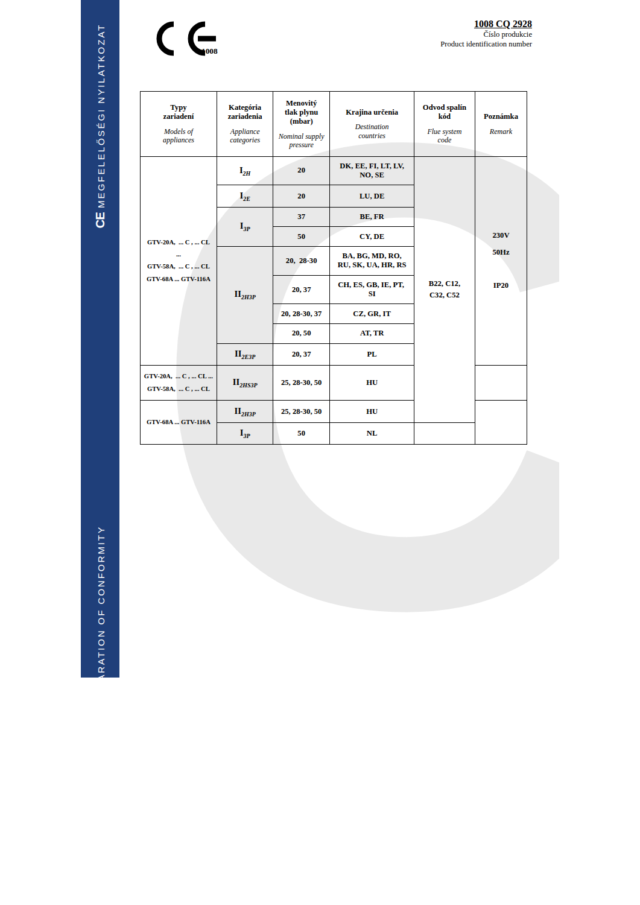C
CE MEGFELELŐSÉGI NYILATKOZAT
CE DECLARATION OF CONFORMITY
1008
1008 CQ 2928
Číslo produkcie
Product identification number
| Typy zariadení Models of appliances | Kategória zariadenia Appliance categories | Menovitý tlak plynu (mbar) Nominal supply pressure | Krajina určenia Destination countries | Odvod spalín kód Flue system code | Poznámka Remark |
| --- | --- | --- | --- | --- | --- |
| GTV-20A, ... C , ... CL ... GTV-58A, ... C , ... CL GTV-68A ... GTV-116A | I 2H | 20 | DK, EE, FI, LT, LV, NO, SE | B22, C12, C32, C52 | 230V 50Hz IP20 |
| I 2E | 20 | LU, DE |
| I 3P | 37 | BE, FR |
| 50 | CY, DE |
| II 2H3P | 20, 28-30 | BA, BG, MD, RO, RU, SK, UA, HR, RS |
| 20, 37 | CH, ES, GB, IE, PT, SI |
| 20, 28-30, 37 | CZ, GR, IT |
| 20, 50 | AT, TR |
| II 2E3P | 20, 37 | PL |
| GTV-20A, ... C , ... CL ... GTV-58A, ... C , ... CL | II 2HS3P | 25, 28-30, 50 | HU | |
| GTV-68A ... GTV-116A | II 2H3P | 25, 28-30, 50 | HU | |
| I 3P | 50 | NL | |